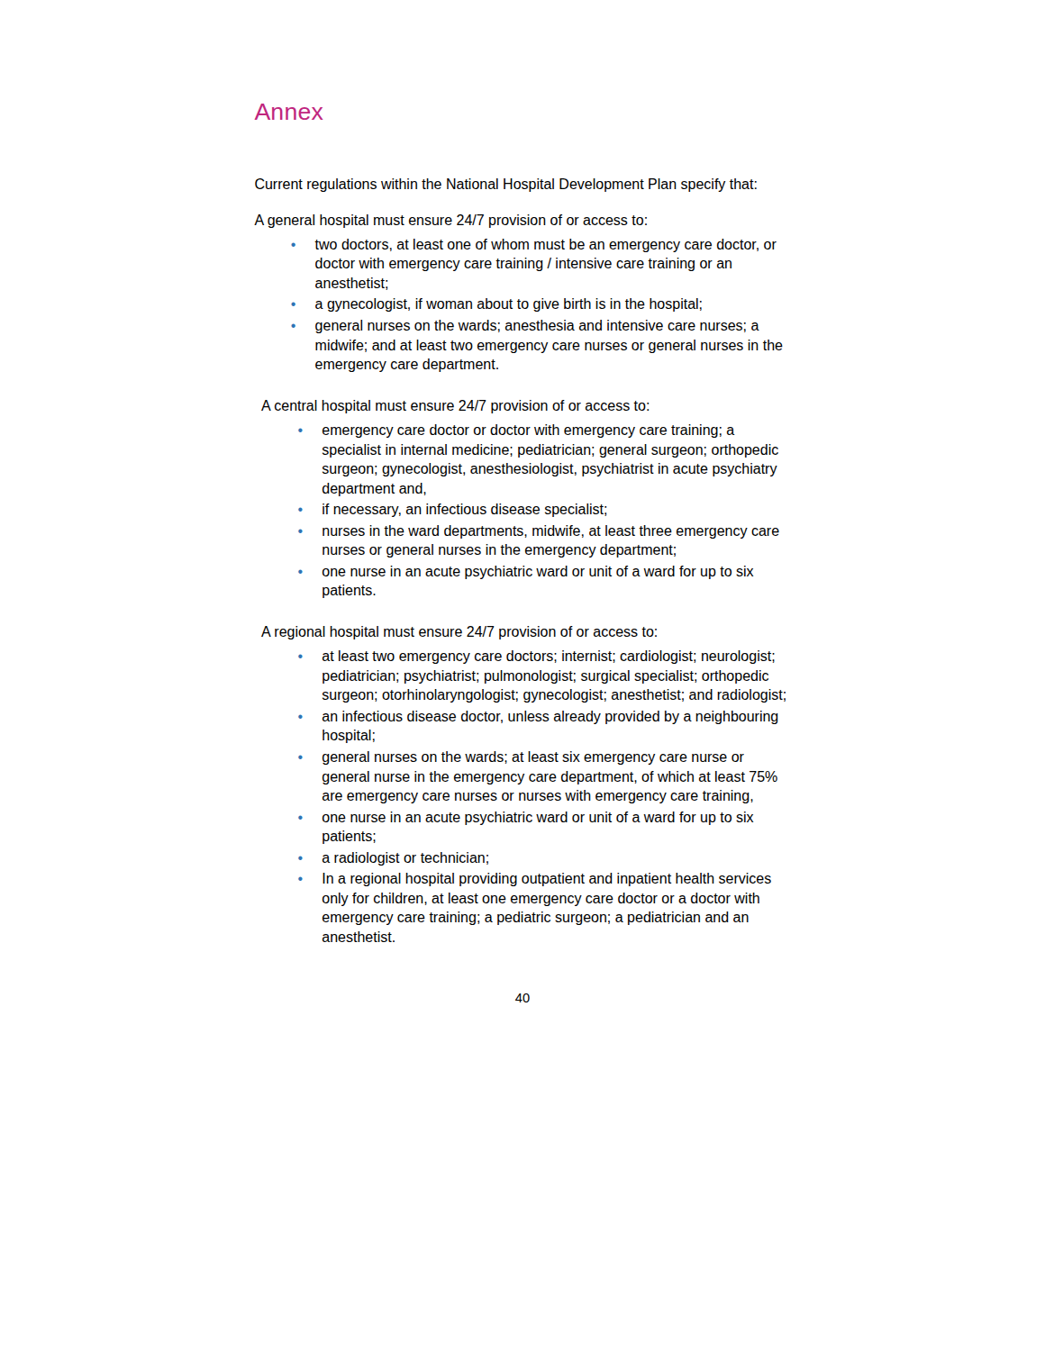Annex
Current regulations within the National Hospital Development Plan specify that:
A general hospital must ensure 24/7 provision of or access to:
two doctors, at least one of whom must be an emergency care doctor, or doctor with emergency care training / intensive care training or an anesthetist;
a gynecologist, if woman about to give birth is in the hospital;
general nurses on the wards; anesthesia and intensive care nurses; a midwife; and at least two emergency care nurses or general nurses in the emergency care department.
A central hospital must ensure 24/7 provision of or access to:
emergency care doctor or doctor with emergency care training; a specialist in internal medicine; pediatrician; general surgeon; orthopedic surgeon; gynecologist, anesthesiologist, psychiatrist in acute psychiatry department and,
if necessary, an infectious disease specialist;
nurses in the ward departments, midwife, at least three emergency care nurses or general nurses in the emergency department;
one nurse in an acute psychiatric ward or unit of a ward for up to six patients.
A regional hospital must ensure 24/7 provision of or access to:
at least two emergency care doctors; internist; cardiologist; neurologist; pediatrician; psychiatrist; pulmonologist; surgical specialist; orthopedic surgeon; otorhinolaryngologist; gynecologist; anesthetist; and radiologist;
an infectious disease doctor, unless already provided by a neighbouring hospital;
general nurses on the wards; at least six emergency care nurse or general nurse in the emergency care department, of which at least 75% are emergency care nurses or nurses with emergency care training,
one nurse in an acute psychiatric ward or unit of a ward for up to six patients;
a radiologist or technician;
In a regional hospital providing outpatient and inpatient health services only for children, at least one emergency care doctor or a doctor with emergency care training; a pediatric surgeon; a pediatrician and an anesthetist.
40